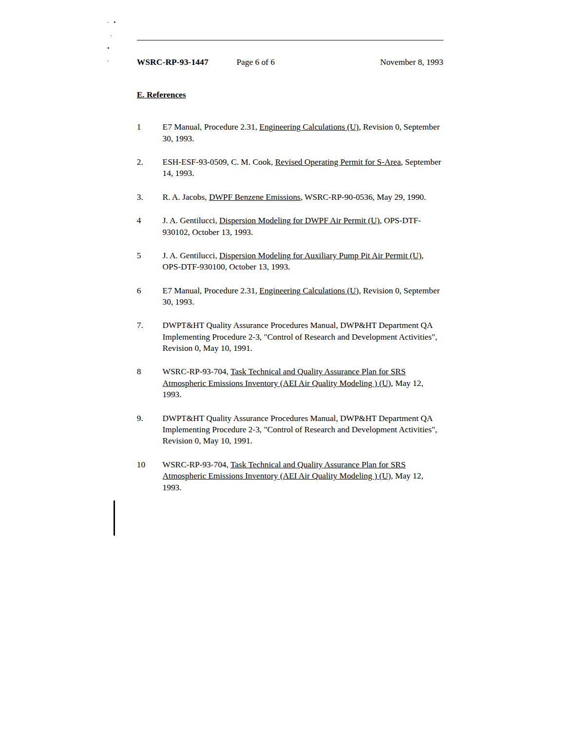· • · • ·
WSRC-RP-93-1447 Page 6 of 6 November 8, 1993
E. References
1 E7 Manual, Procedure 2.31, Engineering Calculations (U), Revision 0, September 30, 1993.
2. ESH-ESF-93-0509, C. M. Cook, Revised Operating Permit for S-Area, September 14, 1993.
3. R. A. Jacobs, DWPF Benzene Emissions, WSRC-RP-90-0536, May 29, 1990.
4 J. A. Gentilucci, Dispersion Modeling for DWPF Air Permit (U), OPS-DTF-930102, October 13, 1993.
5 J. A. Gentilucci, Dispersion Modeling for Auxiliary Pump Pit Air Permit (U), OPS-DTF-930100, October 13, 1993.
6 E7 Manual, Procedure 2.31, Engineering Calculations (U), Revision 0, September 30, 1993.
7. DWPT&HT Quality Assurance Procedures Manual, DWP&HT Department QA Implementing Procedure 2-3, "Control of Research and Development Activities", Revision 0, May 10, 1991.
8 WSRC-RP-93-704, Task Technical and Quality Assurance Plan for SRS Atmospheric Emissions Inventory (AEI Air Quality Modeling ) (U), May 12, 1993.
9. DWPT&HT Quality Assurance Procedures Manual, DWP&HT Department QA Implementing Procedure 2-3, "Control of Research and Development Activities", Revision 0, May 10, 1991.
10 WSRC-RP-93-704, Task Technical and Quality Assurance Plan for SRS Atmospheric Emissions Inventory (AEI Air Quality Modeling ) (U), May 12, 1993.